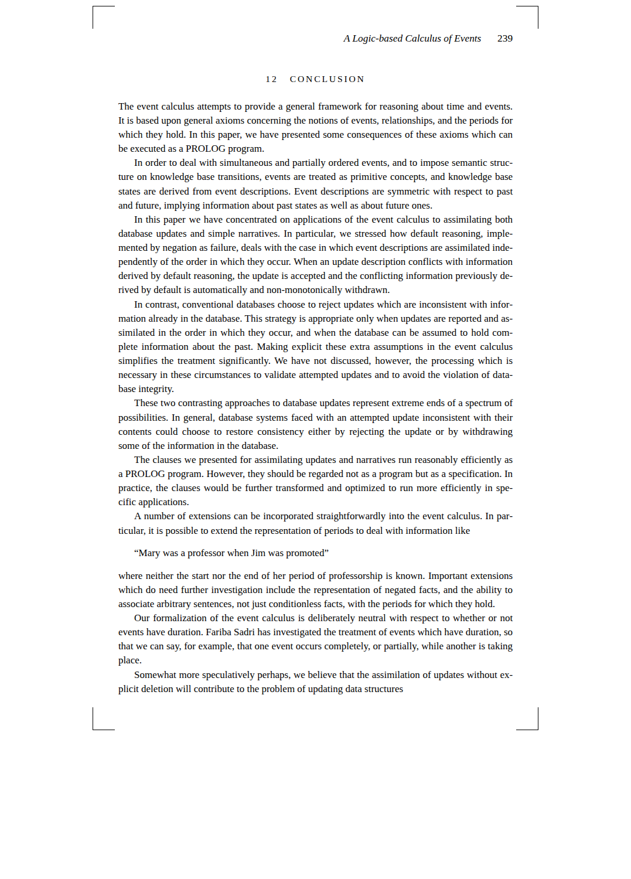A Logic-based Calculus of Events 239
12 Conclusion
The event calculus attempts to provide a general framework for reasoning about time and events. It is based upon general axioms concerning the notions of events, relationships, and the periods for which they hold. In this paper, we have presented some consequences of these axioms which can be executed as a PROLOG program.
In order to deal with simultaneous and partially ordered events, and to impose semantic structure on knowledge base transitions, events are treated as primitive concepts, and knowledge base states are derived from event descriptions. Event descriptions are symmetric with respect to past and future, implying information about past states as well as about future ones.
In this paper we have concentrated on applications of the event calculus to assimilating both database updates and simple narratives. In particular, we stressed how default reasoning, implemented by negation as failure, deals with the case in which event descriptions are assimilated independently of the order in which they occur. When an update description conflicts with information derived by default reasoning, the update is accepted and the conflicting information previously derived by default is automatically and non-monotonically withdrawn.
In contrast, conventional databases choose to reject updates which are inconsistent with information already in the database. This strategy is appropriate only when updates are reported and assimilated in the order in which they occur, and when the database can be assumed to hold complete information about the past. Making explicit these extra assumptions in the event calculus simplifies the treatment significantly. We have not discussed, however, the processing which is necessary in these circumstances to validate attempted updates and to avoid the violation of database integrity.
These two contrasting approaches to database updates represent extreme ends of a spectrum of possibilities. In general, database systems faced with an attempted update inconsistent with their contents could choose to restore consistency either by rejecting the update or by withdrawing some of the information in the database.
The clauses we presented for assimilating updates and narratives run reasonably efficiently as a PROLOG program. However, they should be regarded not as a program but as a specification. In practice, the clauses would be further transformed and optimized to run more efficiently in specific applications.
A number of extensions can be incorporated straightforwardly into the event calculus. In particular, it is possible to extend the representation of periods to deal with information like
“Mary was a professor when Jim was promoted”
where neither the start nor the end of her period of professorship is known. Important extensions which do need further investigation include the representation of negated facts, and the ability to associate arbitrary sentences, not just conditionless facts, with the periods for which they hold.
Our formalization of the event calculus is deliberately neutral with respect to whether or not events have duration. Fariba Sadri has investigated the treatment of events which have duration, so that we can say, for example, that one event occurs completely, or partially, while another is taking place.
Somewhat more speculatively perhaps, we believe that the assimilation of updates without explicit deletion will contribute to the problem of updating data structures